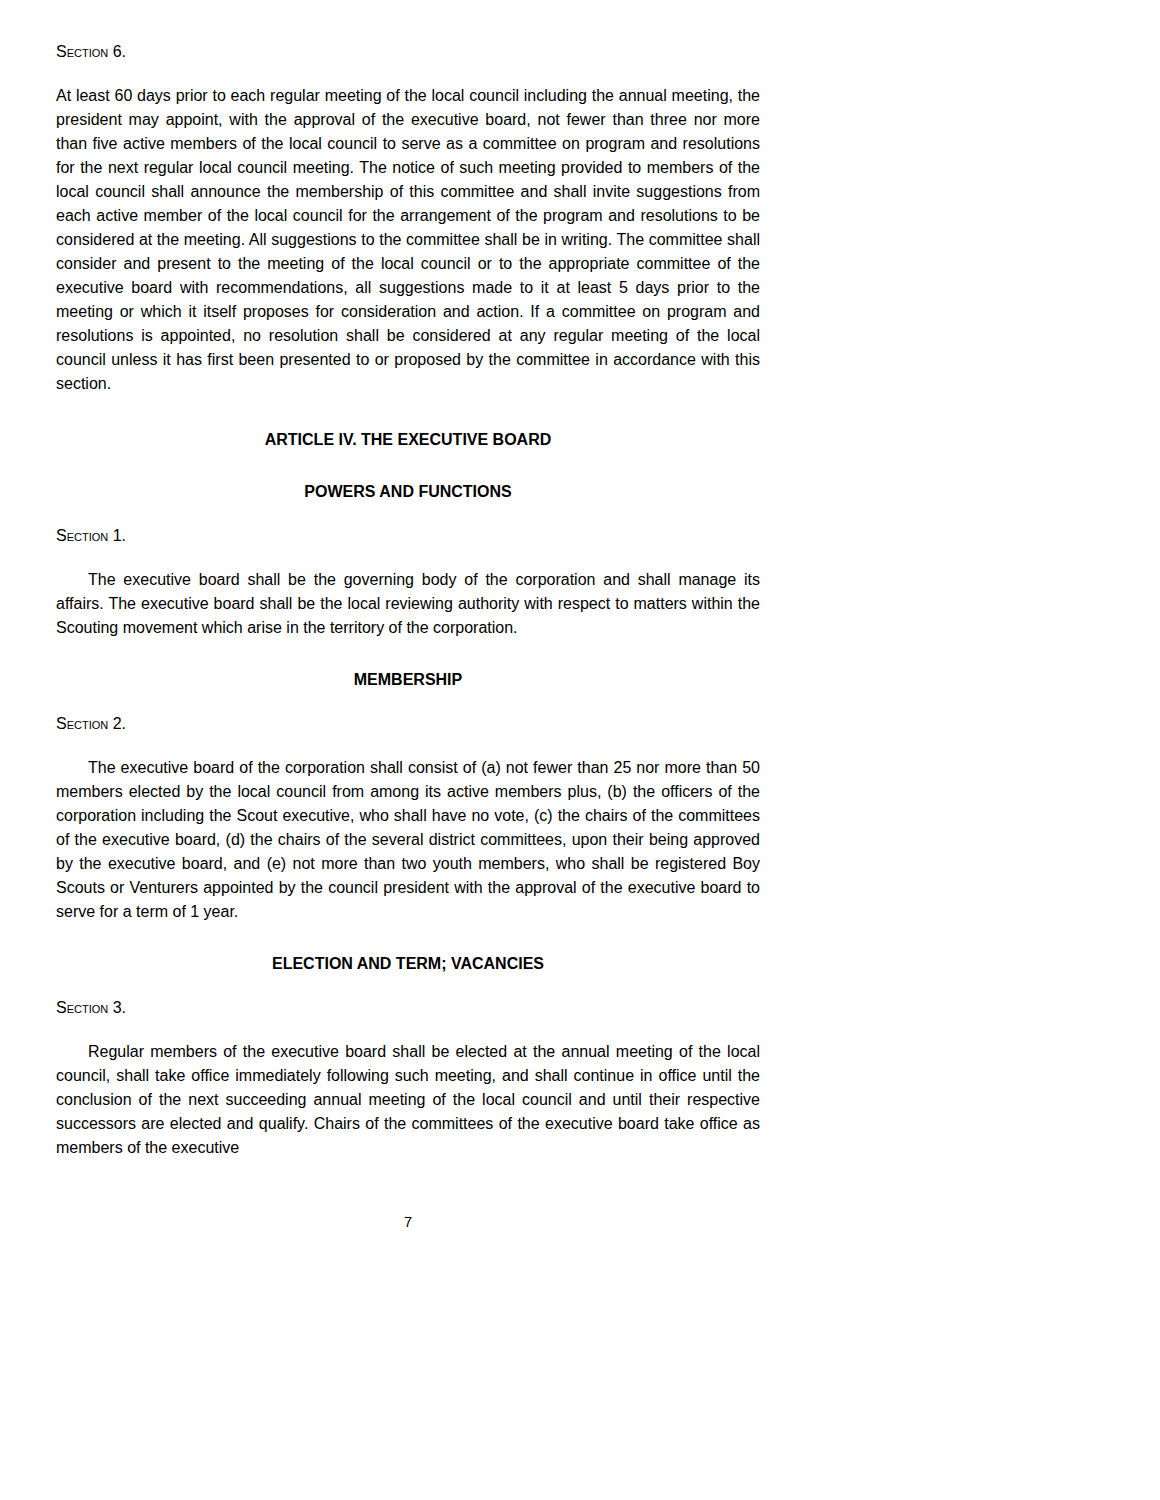Section 6.
At least 60 days prior to each regular meeting of the local council including the annual meeting, the president may appoint, with the approval of the executive board, not fewer than three nor more than five active members of the local council to serve as a committee on program and resolutions for the next regular local council meeting. The notice of such meeting provided to members of the local council shall announce the membership of this committee and shall invite suggestions from each active member of the local council for the arrangement of the program and resolutions to be considered at the meeting. All suggestions to the committee shall be in writing. The committee shall consider and present to the meeting of the local council or to the appropriate committee of the executive board with recommendations, all suggestions made to it at least 5 days prior to the meeting or which it itself proposes for consideration and action. If a committee on program and resolutions is appointed, no resolution shall be considered at any regular meeting of the local council unless it has first been presented to or proposed by the committee in accordance with this section.
ARTICLE IV. THE EXECUTIVE BOARD
POWERS AND FUNCTIONS
Section 1.
The executive board shall be the governing body of the corporation and shall manage its affairs. The executive board shall be the local reviewing authority with respect to matters within the Scouting movement which arise in the territory of the corporation.
MEMBERSHIP
Section 2.
The executive board of the corporation shall consist of (a) not fewer than 25 nor more than 50 members elected by the local council from among its active members plus, (b) the officers of the corporation including the Scout executive, who shall have no vote, (c) the chairs of the committees of the executive board, (d) the chairs of the several district committees, upon their being approved by the executive board, and (e) not more than two youth members, who shall be registered Boy Scouts or Venturers appointed by the council president with the approval of the executive board to serve for a term of 1 year.
ELECTION AND TERM; VACANCIES
Section 3.
Regular members of the executive board shall be elected at the annual meeting of the local council, shall take office immediately following such meeting, and shall continue in office until the conclusion of the next succeeding annual meeting of the local council and until their respective successors are elected and qualify. Chairs of the committees of the executive board take office as members of the executive
7